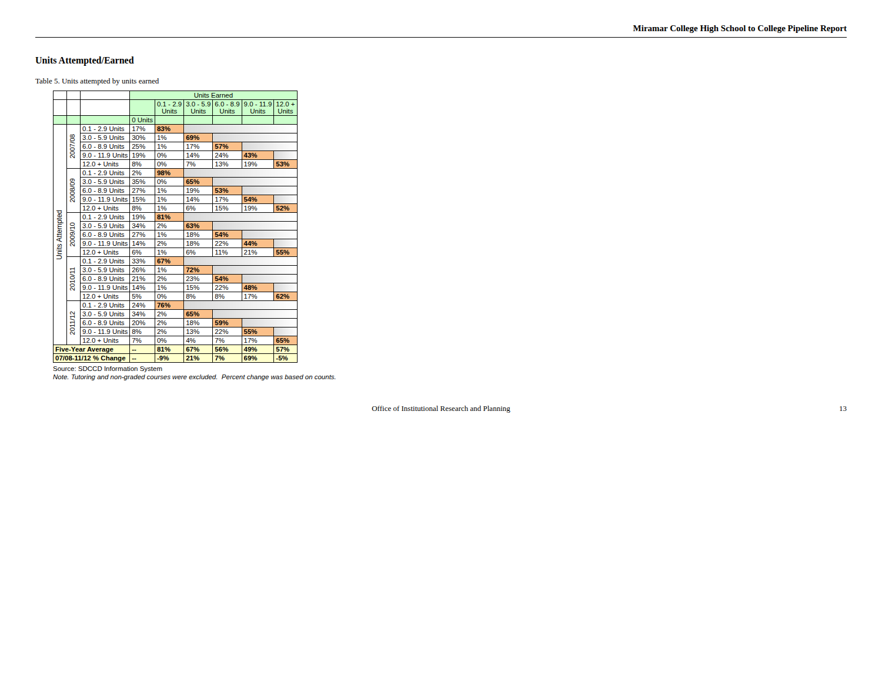Miramar College High School to College Pipeline Report
Units Attempted/Earned
Table 5. Units attempted by units earned
| | | | Units Earned |
| | | | | 0.1 - 2.9 Units | 3.0 - 5.9 Units | 6.0 - 8.9 Units | 9.0 - 11.9 Units | 12.0 + Units |
| | | | 0 Units | | | | | |
| Units Attempted | 2007/08 | 0.1 - 2.9 Units | 17% | 83% | |
| 3.0 - 5.9 Units | 30% | 1% | 69% | |
| 6.0 - 8.9 Units | 25% | 1% | 17% | 57% | |
| 9.0 - 11.9 Units | 19% | 0% | 14% | 24% | 43% | |
| 12.0 + Units | 8% | 0% | 7% | 13% | 19% | 53% |
| 2008/09 | 0.1 - 2.9 Units | 2% | 98% | |
| 3.0 - 5.9 Units | 35% | 0% | 65% | |
| 6.0 - 8.9 Units | 27% | 1% | 19% | 53% | |
| 9.0 - 11.9 Units | 15% | 1% | 14% | 17% | 54% | |
| 12.0 + Units | 8% | 1% | 6% | 15% | 19% | 52% |
| 2009/10 | 0.1 - 2.9 Units | 19% | 81% | |
| 3.0 - 5.9 Units | 34% | 2% | 63% | |
| 6.0 - 8.9 Units | 27% | 1% | 18% | 54% | |
| 9.0 - 11.9 Units | 14% | 2% | 18% | 22% | 44% | |
| 12.0 + Units | 6% | 1% | 6% | 11% | 21% | 55% |
| 2010/11 | 0.1 - 2.9 Units | 33% | 67% | |
| 3.0 - 5.9 Units | 26% | 1% | 72% | |
| 6.0 - 8.9 Units | 21% | 2% | 23% | 54% | |
| 9.0 - 11.9 Units | 14% | 1% | 15% | 22% | 48% | |
| 12.0 + Units | 5% | 0% | 8% | 8% | 17% | 62% |
| 2011/12 | 0.1 - 2.9 Units | 24% | 76% | |
| 3.0 - 5.9 Units | 34% | 2% | 65% | |
| 6.0 - 8.9 Units | 20% | 2% | 18% | 59% | |
| 9.0 - 11.9 Units | 8% | 2% | 13% | 22% | 55% | |
| 12.0 + Units | 7% | 0% | 4% | 7% | 17% | 65% |
| Five-Year Average | -- | 81% | 67% | 56% | 49% | 57% |
| 07/08-11/12 % Change | -- | -9% | 21% | 7% | 69% | -5% |
Source: SDCCD Information System
Note. Tutoring and non-graded courses were excluded. Percent change was based on counts.
Office of Institutional Research and Planning
13